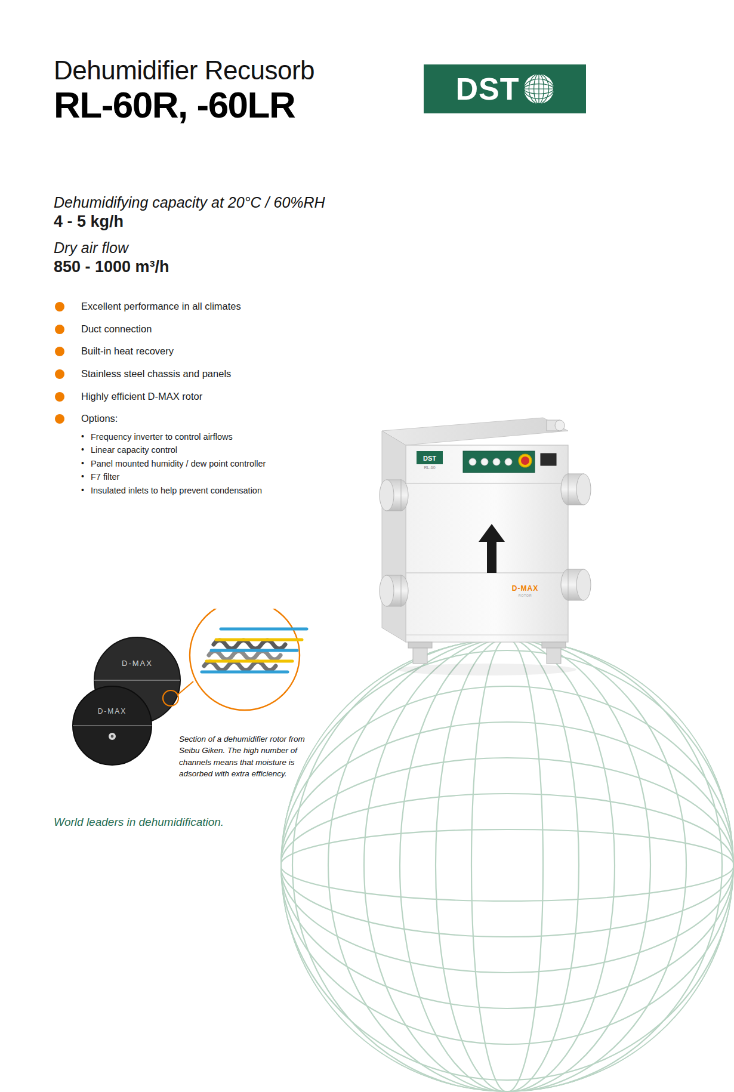Dehumidifier Recusorb
RL-60R, -60LR
DST
Dehumidifying capacity at 20°C / 60%RH
4 - 5 kg/h
Dry air flow
850 - 1000 m³/h
Excellent performance in all climates
Duct connection
Built-in heat recovery
Stainless steel chassis and panels
Highly efficient D-MAX rotor
Options:
Frequency inverter to control airflows
Linear capacity control
Panel mounted humidity / dew point controller
F7 filter
Insulated inlets to help prevent condensation
D-MAX D-MAX
Section of a dehumidifier rotor from Seibu Giken. The high number of channels means that moisture is adsorbed with extra efficiency.
DST RL-60 D-MAX ROTOR
World leaders in dehumidification.